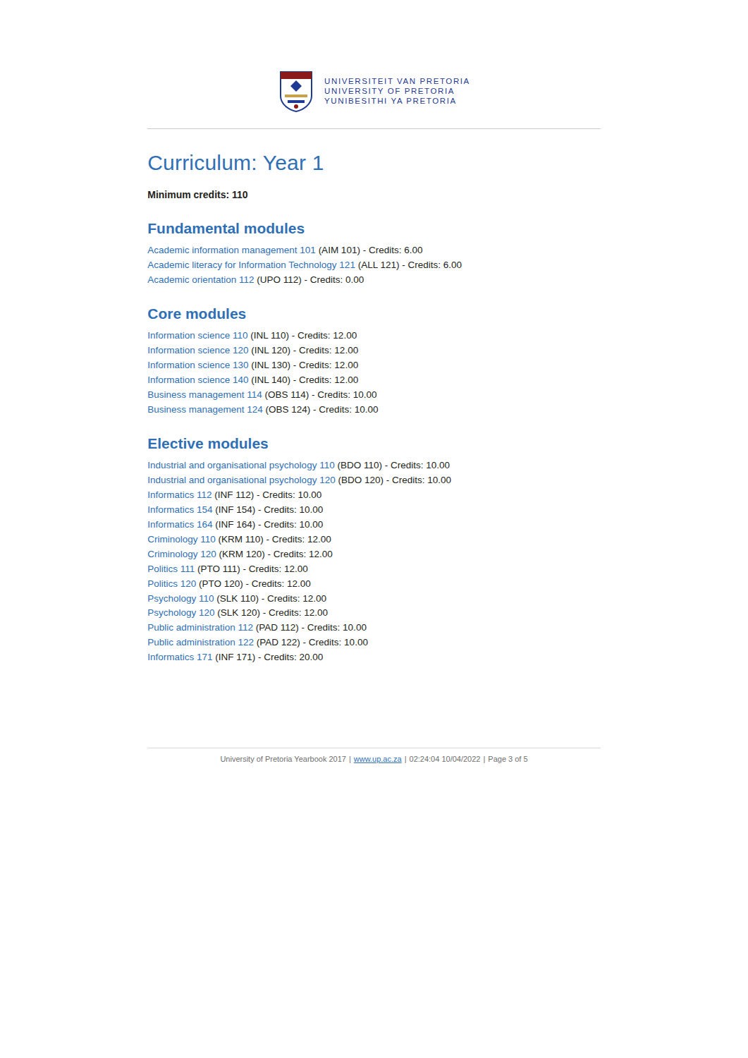UNIVERSITEIT VAN PRETORIA
UNIVERSITY OF PRETORIA
YUNIBESITHI YA PRETORIA
Curriculum: Year 1
Minimum credits: 110
Fundamental modules
Academic information management 101 (AIM 101) - Credits: 6.00
Academic literacy for Information Technology 121 (ALL 121) - Credits: 6.00
Academic orientation 112 (UPO 112) - Credits: 0.00
Core modules
Information science 110 (INL 110) - Credits: 12.00
Information science 120 (INL 120) - Credits: 12.00
Information science 130 (INL 130) - Credits: 12.00
Information science 140 (INL 140) - Credits: 12.00
Business management 114 (OBS 114) - Credits: 10.00
Business management 124 (OBS 124) - Credits: 10.00
Elective modules
Industrial and organisational psychology 110 (BDO 110) - Credits: 10.00
Industrial and organisational psychology 120 (BDO 120) - Credits: 10.00
Informatics 112 (INF 112) - Credits: 10.00
Informatics 154 (INF 154) - Credits: 10.00
Informatics 164 (INF 164) - Credits: 10.00
Criminology 110 (KRM 110) - Credits: 12.00
Criminology 120 (KRM 120) - Credits: 12.00
Politics 111 (PTO 111) - Credits: 12.00
Politics 120 (PTO 120) - Credits: 12.00
Psychology 110 (SLK 110) - Credits: 12.00
Psychology 120 (SLK 120) - Credits: 12.00
Public administration 112 (PAD 112) - Credits: 10.00
Public administration 122 (PAD 122) - Credits: 10.00
Informatics 171 (INF 171) - Credits: 20.00
University of Pretoria Yearbook 2017|www.up.ac.za|02:24:04 10/04/2022|Page 3 of 5